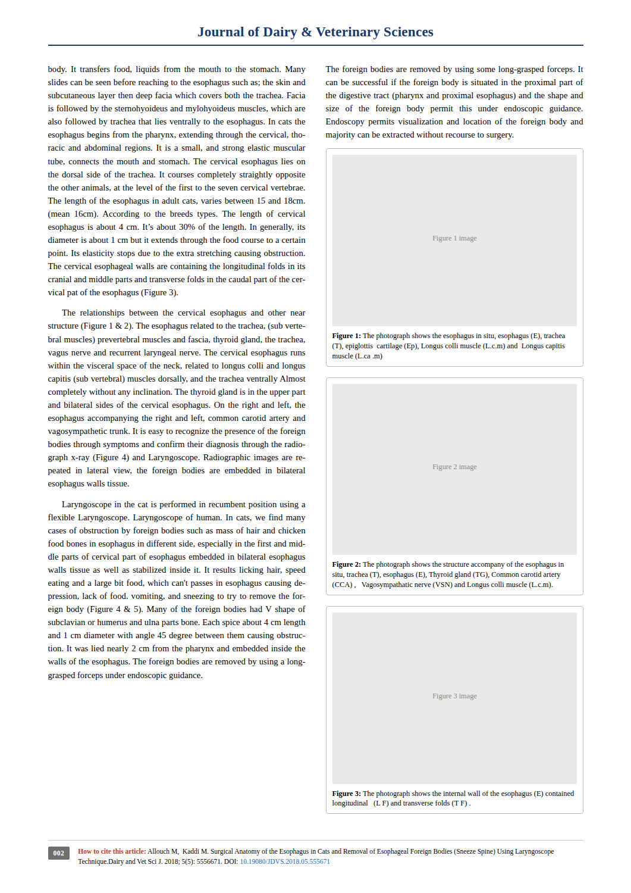Journal of Dairy & Veterinary Sciences
body. It transfers food, liquids from the mouth to the stomach. Many slides can be seen before reaching to the esophagus such as; the skin and subcutaneous layer then deep facia which covers both the trachea. Facia is followed by the sternohyoideus and mylohyoideus muscles, which are also followed by trachea that lies ventrally to the esophagus. In cats the esophagus begins from the pharynx, extending through the cervical, thoracic and abdominal regions. It is a small, and strong elastic muscular tube, connects the mouth and stomach. The cervical esophagus lies on the dorsal side of the trachea. It courses completely straightly opposite the other animals, at the level of the first to the seven cervical vertebrae. The length of the esophagus in adult cats, varies between 15 and 18cm. (mean 16cm). According to the breeds types. The length of cervical esophagus is about 4 cm. It’s about 30% of the length. In generally, its diameter is about 1 cm but it extends through the food course to a certain point. Its elasticity stops due to the extra stretching causing obstruction. The cervical esophageal walls are containing the longitudinal folds in its cranial and middle parts and transverse folds in the caudal part of the cervical pat of the esophagus (Figure 3).
The relationships between the cervical esophagus and other near structure (Figure 1 & 2). The esophagus related to the trachea, (sub vertebral muscles) prevertebral muscles and fascia, thyroid gland, the trachea, vagus nerve and recurrent laryngeal nerve. The cervical esophagus runs within the visceral space of the neck, related to longus colli and longus capitis (sub vertebral) muscles dorsally, and the trachea ventrally Almost completely without any inclination. The thyroid gland is in the upper part and bilateral sides of the cervical esophagus. On the right and left, the esophagus accompanying the right and left, common carotid artery and vagosympathetic trunk. It is easy to recognize the presence of the foreign bodies through symptoms and confirm their diagnosis through the radiograph x-ray (Figure 4) and Laryngoscope. Radiographic images are repeated in lateral view, the foreign bodies are embedded in bilateral esophagus walls tissue.
Laryngoscope in the cat is performed in recumbent position using a flexible Laryngoscope. Laryngoscope of human. In cats, we find many cases of obstruction by foreign bodies such as mass of hair and chicken food bones in esophagus in different side, especially in the first and middle parts of cervical part of esophagus embedded in bilateral esophagus walls tissue as well as stabilized inside it. It results licking hair, speed eating and a large bit food, which can't passes in esophagus causing depression, lack of food. vomiting, and sneezing to try to remove the foreign body (Figure 4 & 5). Many of the foreign bodies had V shape of subclavian or humerus and ulna parts bone. Each spice about 4 cm length and 1 cm diameter with angle 45 degree between them causing obstruction. It was lied nearly 2 cm from the pharynx and embedded inside the walls of the esophagus. The foreign bodies are removed by using a long-grasped forceps under endoscopic guidance.
The foreign bodies are removed by using some long-grasped forceps. It can be successful if the foreign body is situated in the proximal part of the digestive tract (pharynx and proximal esophagus) and the shape and size of the foreign body permit this under endoscopic guidance. Endoscopy permits visualization and location of the foreign body and majority can be extracted without recourse to surgery.
Figure 1: The photograph shows the esophagus in situ, esophagus (E), trachea (T), epiglottis cartilage (Ep), Longus colli muscle (L.c.m) and Longus capitis muscle (L.ca .m)
Figure 2: The photograph shows the structure accompany of the esophagus in situ, trachea (T), esophagus (E), Thyroid gland (TG), Common carotid artery (CCA) , Vagosympathatic nerve (VSN) and Longus colli muscle (L.c.m).
Figure 3: The photograph shows the internal wall of the esophagus (E) contained longitudinal (L F) and transverse folds (T F) .
002
How to cite this article: Allouch M, Kaddi M. Surgical Anatomy of the Esophagus in Cats and Removal of Esophageal Foreign Bodies (Sneeze Spine) Using Laryngoscope Technique.Dairy and Vet Sci J. 2018; 5(5): 5556671. DOI: 10.19080/JDVS.2018.05.555671